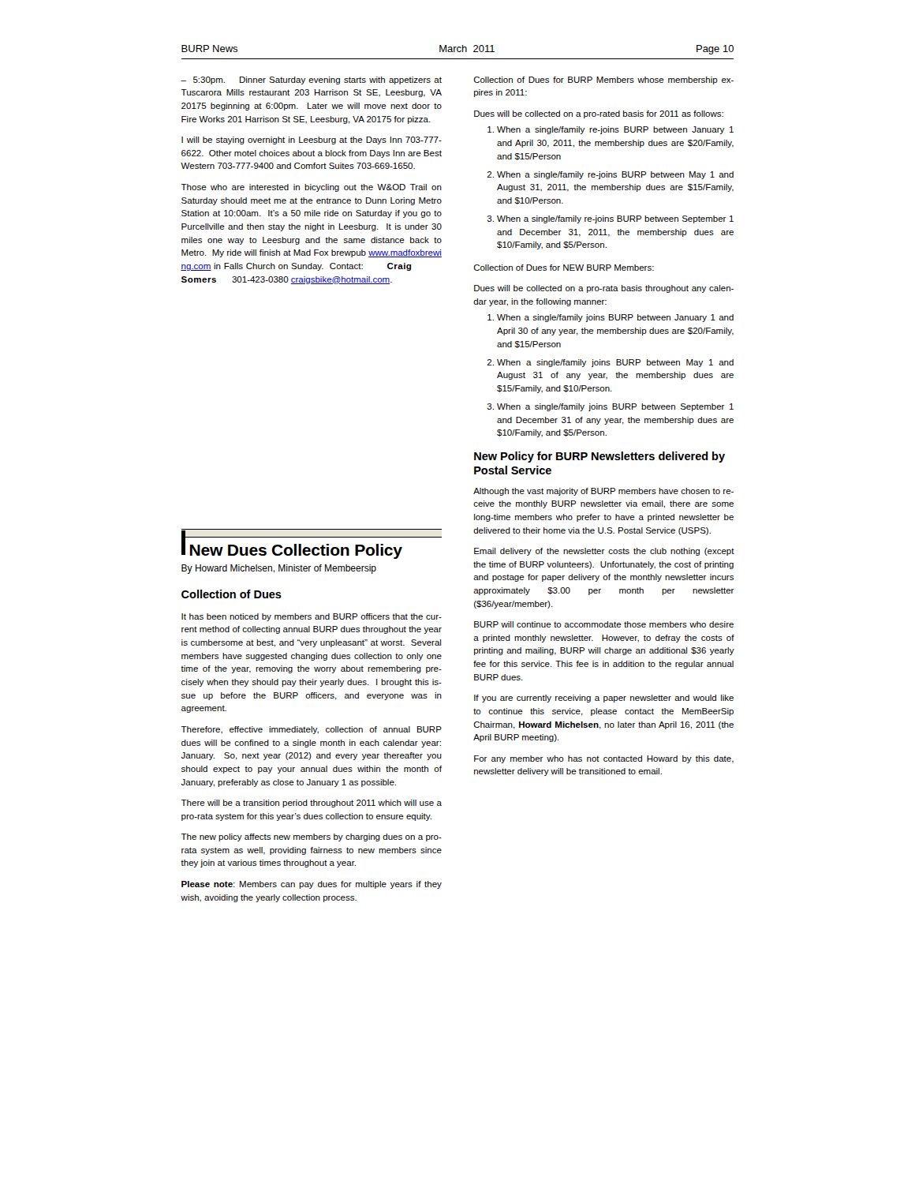BURP News
March 2011
Page 10
– 5:30pm. Dinner Saturday evening starts with appetizers at Tuscarora Mills restaurant 203 Harrison St SE, Leesburg, VA 20175 beginning at 6:00pm. Later we will move next door to Fire Works 201 Harrison St SE, Leesburg, VA 20175 for pizza.
I will be staying overnight in Leesburg at the Days Inn 703-777-6622. Other motel choices about a block from Days Inn are Best Western 703-777-9400 and Comfort Suites 703-669-1650.
Those who are interested in bicycling out the W&OD Trail on Saturday should meet me at the entrance to Dunn Loring Metro Station at 10:00am. It’s a 50 mile ride on Saturday if you go to Purcellville and then stay the night in Leesburg. It is under 30 miles one way to Leesburg and the same distance back to Metro. My ride will finish at Mad Fox brewpub www.madfoxbrewing.com in Falls Church on Sunday. Contact: Craig Somers 301-423-0380 craigsbike@hotmail.com.
New Dues Collection Policy
By Howard Michelsen, Minister of Membeersip
Collection of Dues
It has been noticed by members and BURP officers that the current method of collecting annual BURP dues throughout the year is cumbersome at best, and “very unpleasant” at worst. Several members have suggested changing dues collection to only one time of the year, removing the worry about remembering precisely when they should pay their yearly dues. I brought this issue up before the BURP officers, and everyone was in agreement.
Therefore, effective immediately, collection of annual BURP dues will be confined to a single month in each calendar year: January. So, next year (2012) and every year thereafter you should expect to pay your annual dues within the month of January, preferably as close to January 1 as possible.
There will be a transition period throughout 2011 which will use a pro-rata system for this year’s dues collection to ensure equity.
The new policy affects new members by charging dues on a pro-rata system as well, providing fairness to new members since they join at various times throughout a year.
Please note: Members can pay dues for multiple years if they wish, avoiding the yearly collection process.
Collection of Dues for BURP Members whose membership expires in 2011:
Dues will be collected on a pro-rated basis for 2011 as follows:
When a single/family re-joins BURP between January 1 and April 30, 2011, the membership dues are $20/Family, and $15/Person
When a single/family re-joins BURP between May 1 and August 31, 2011, the membership dues are $15/Family, and $10/Person.
When a single/family re-joins BURP between September 1 and December 31, 2011, the membership dues are $10/Family, and $5/Person.
Collection of Dues for NEW BURP Members:
Dues will be collected on a pro-rata basis throughout any calendar year, in the following manner:
When a single/family joins BURP between January 1 and April 30 of any year, the membership dues are $20/Family, and $15/Person
When a single/family joins BURP between May 1 and August 31 of any year, the membership dues are $15/Family, and $10/Person.
When a single/family joins BURP between September 1 and December 31 of any year, the membership dues are $10/Family, and $5/Person.
New Policy for BURP Newsletters delivered by Postal Service
Although the vast majority of BURP members have chosen to receive the monthly BURP newsletter via email, there are some long-time members who prefer to have a printed newsletter be delivered to their home via the U.S. Postal Service (USPS).
Email delivery of the newsletter costs the club nothing (except the time of BURP volunteers). Unfortunately, the cost of printing and postage for paper delivery of the monthly newsletter incurs approximately $3.00 per month per newsletter ($36/year/member).
BURP will continue to accommodate those members who desire a printed monthly newsletter. However, to defray the costs of printing and mailing, BURP will charge an additional $36 yearly fee for this service. This fee is in addition to the regular annual BURP dues.
If you are currently receiving a paper newsletter and would like to continue this service, please contact the MemBeerSip Chairman, Howard Michelsen, no later than April 16, 2011 (the April BURP meeting).
For any member who has not contacted Howard by this date, newsletter delivery will be transitioned to email.